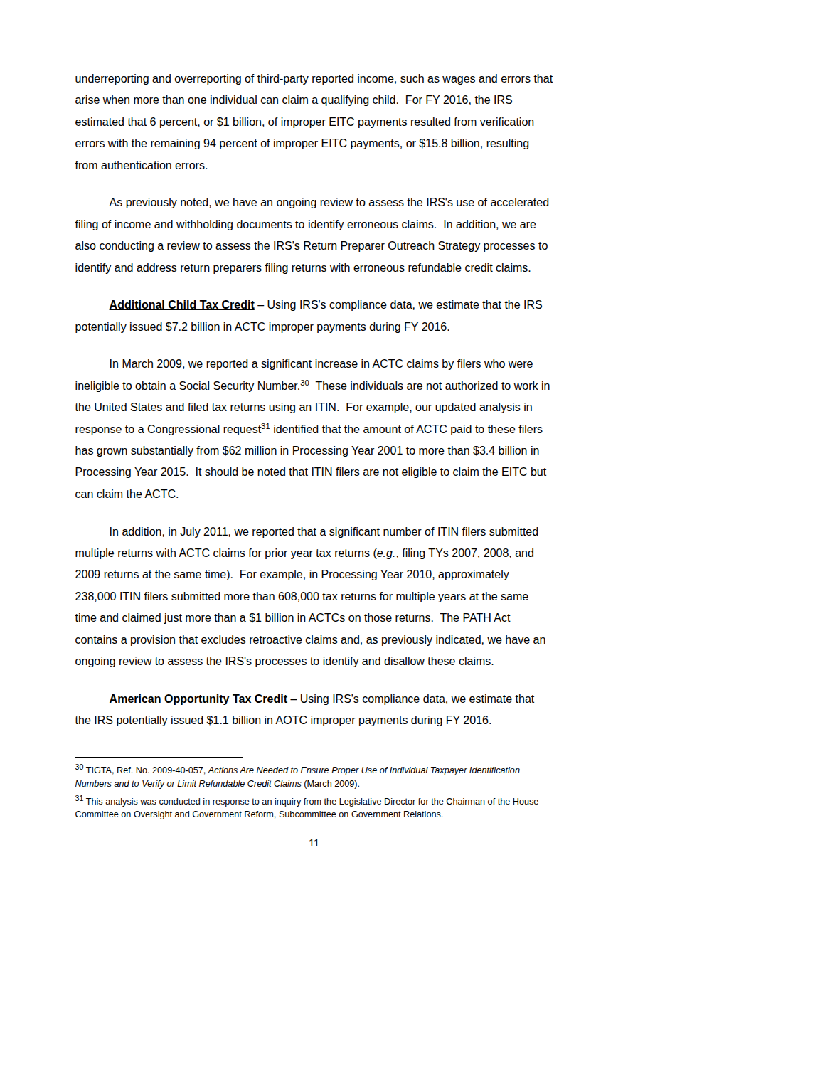underreporting and overreporting of third-party reported income, such as wages and errors that arise when more than one individual can claim a qualifying child. For FY 2016, the IRS estimated that 6 percent, or $1 billion, of improper EITC payments resulted from verification errors with the remaining 94 percent of improper EITC payments, or $15.8 billion, resulting from authentication errors.
As previously noted, we have an ongoing review to assess the IRS's use of accelerated filing of income and withholding documents to identify erroneous claims. In addition, we are also conducting a review to assess the IRS's Return Preparer Outreach Strategy processes to identify and address return preparers filing returns with erroneous refundable credit claims.
Additional Child Tax Credit – Using IRS's compliance data, we estimate that the IRS potentially issued $7.2 billion in ACTC improper payments during FY 2016.
In March 2009, we reported a significant increase in ACTC claims by filers who were ineligible to obtain a Social Security Number.30 These individuals are not authorized to work in the United States and filed tax returns using an ITIN. For example, our updated analysis in response to a Congressional request31 identified that the amount of ACTC paid to these filers has grown substantially from $62 million in Processing Year 2001 to more than $3.4 billion in Processing Year 2015. It should be noted that ITIN filers are not eligible to claim the EITC but can claim the ACTC.
In addition, in July 2011, we reported that a significant number of ITIN filers submitted multiple returns with ACTC claims for prior year tax returns (e.g., filing TYs 2007, 2008, and 2009 returns at the same time). For example, in Processing Year 2010, approximately 238,000 ITIN filers submitted more than 608,000 tax returns for multiple years at the same time and claimed just more than a $1 billion in ACTCs on those returns. The PATH Act contains a provision that excludes retroactive claims and, as previously indicated, we have an ongoing review to assess the IRS's processes to identify and disallow these claims.
American Opportunity Tax Credit – Using IRS's compliance data, we estimate that the IRS potentially issued $1.1 billion in AOTC improper payments during FY 2016.
30 TIGTA, Ref. No. 2009-40-057, Actions Are Needed to Ensure Proper Use of Individual Taxpayer Identification Numbers and to Verify or Limit Refundable Credit Claims (March 2009).
31 This analysis was conducted in response to an inquiry from the Legislative Director for the Chairman of the House Committee on Oversight and Government Reform, Subcommittee on Government Relations.
11